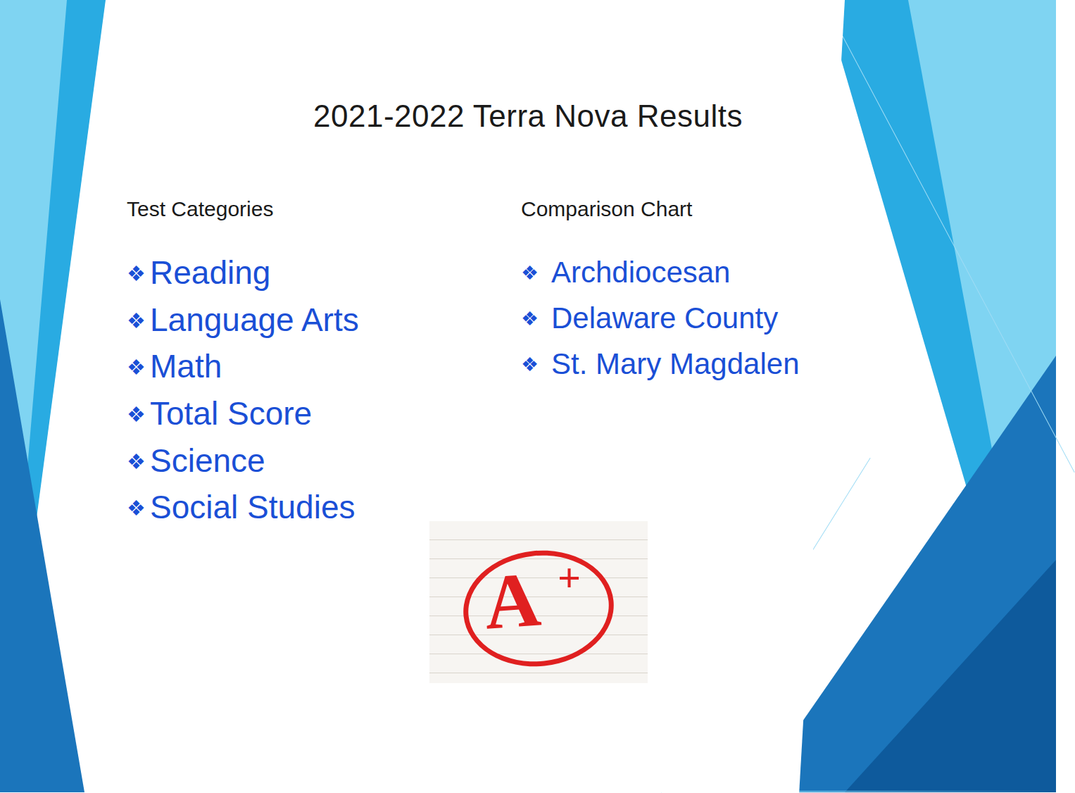2021-2022 Terra Nova Results
Test Categories
Reading
Language Arts
Math
Total Score
Science
Social Studies
Comparison Chart
Archdiocesan
Delaware County
St. Mary Magdalen
A
+